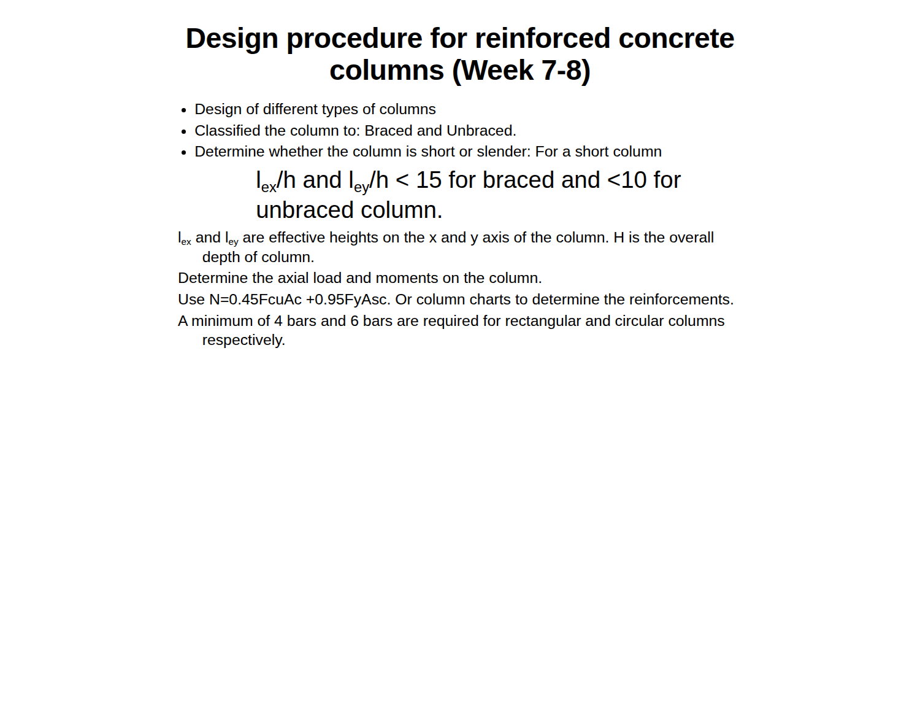Design procedure for reinforced concrete columns (Week 7-8)
Design of different types of columns
Classified the column to: Braced and Unbraced.
Determine whether the column is short or slender: For a short column
lex/h and ley/h < 15 for braced and <10 for unbraced column.
lex and ley are effective heights on the x and y axis of the column. H is the overall depth of column.
Determine the axial load and moments on the column.
Use N=0.45FcuAc +0.95FyAsc. Or column charts to determine the reinforcements.
A minimum of 4 bars and 6 bars are required for rectangular and circular columns respectively.